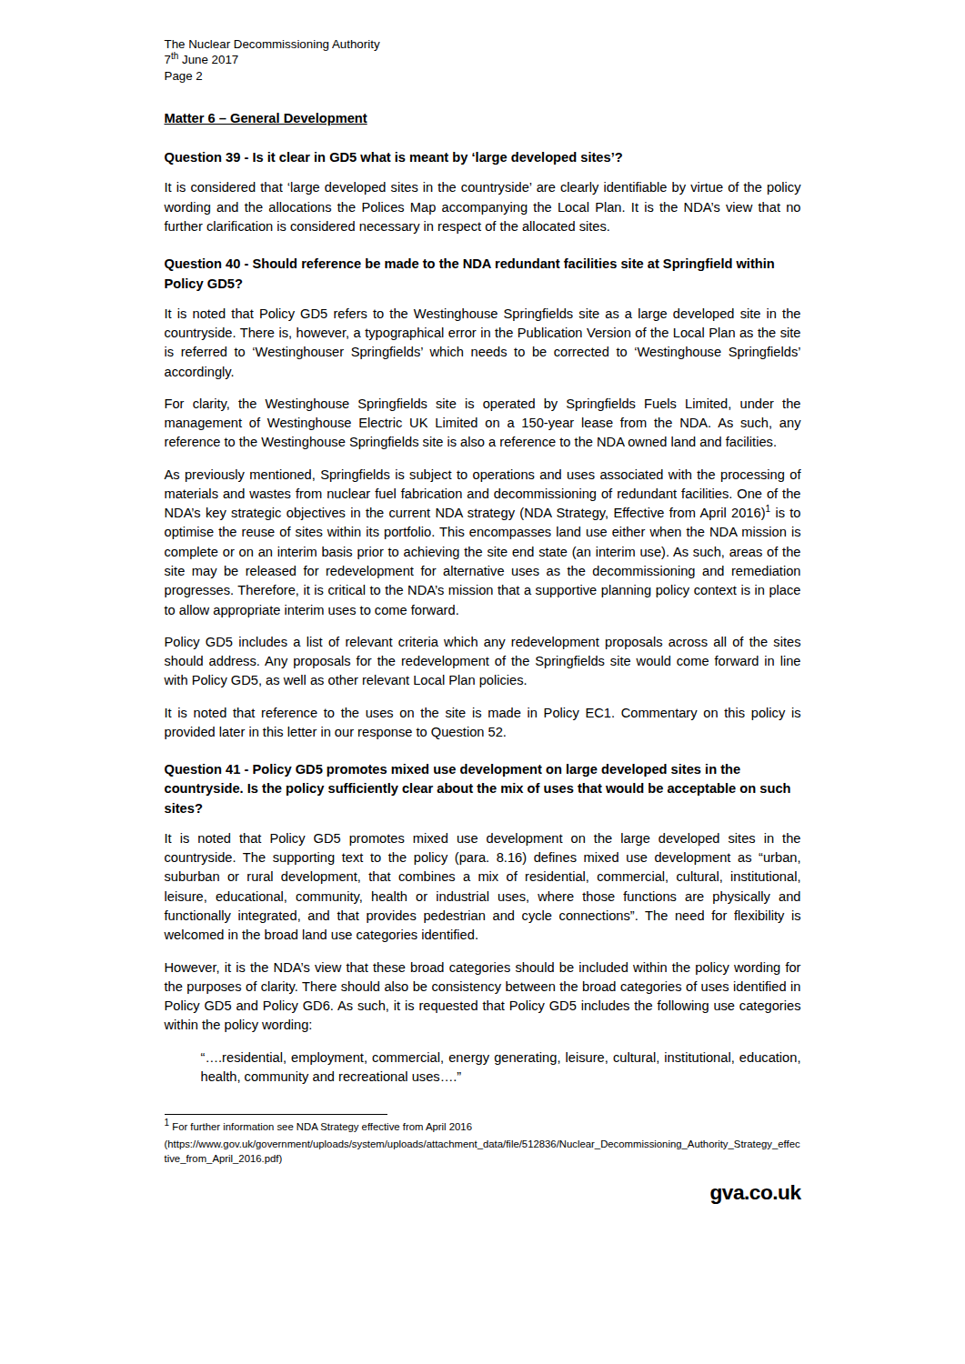The Nuclear Decommissioning Authority
7th June 2017
Page 2
Matter 6 – General Development
Question 39 - Is it clear in GD5 what is meant by ‘large developed sites’?
It is considered that ‘large developed sites in the countryside’ are clearly identifiable by virtue of the policy wording and the allocations the Polices Map accompanying the Local Plan. It is the NDA’s view that no further clarification is considered necessary in respect of the allocated sites.
Question 40 - Should reference be made to the NDA redundant facilities site at Springfield within Policy GD5?
It is noted that Policy GD5 refers to the Westinghouse Springfields site as a large developed site in the countryside. There is, however, a typographical error in the Publication Version of the Local Plan as the site is referred to ‘Westinghouser Springfields’ which needs to be corrected to ‘Westinghouse Springfields’ accordingly.
For clarity, the Westinghouse Springfields site is operated by Springfields Fuels Limited, under the management of Westinghouse Electric UK Limited on a 150-year lease from the NDA. As such, any reference to the Westinghouse Springfields site is also a reference to the NDA owned land and facilities.
As previously mentioned, Springfields is subject to operations and uses associated with the processing of materials and wastes from nuclear fuel fabrication and decommissioning of redundant facilities. One of the NDA’s key strategic objectives in the current NDA strategy (NDA Strategy, Effective from April 2016)1 is to optimise the reuse of sites within its portfolio. This encompasses land use either when the NDA mission is complete or on an interim basis prior to achieving the site end state (an interim use). As such, areas of the site may be released for redevelopment for alternative uses as the decommissioning and remediation progresses. Therefore, it is critical to the NDA’s mission that a supportive planning policy context is in place to allow appropriate interim uses to come forward.
Policy GD5 includes a list of relevant criteria which any redevelopment proposals across all of the sites should address. Any proposals for the redevelopment of the Springfields site would come forward in line with Policy GD5, as well as other relevant Local Plan policies.
It is noted that reference to the uses on the site is made in Policy EC1. Commentary on this policy is provided later in this letter in our response to Question 52.
Question 41 - Policy GD5 promotes mixed use development on large developed sites in the countryside. Is the policy sufficiently clear about the mix of uses that would be acceptable on such sites?
It is noted that Policy GD5 promotes mixed use development on the large developed sites in the countryside. The supporting text to the policy (para. 8.16) defines mixed use development as “urban, suburban or rural development, that combines a mix of residential, commercial, cultural, institutional, leisure, educational, community, health or industrial uses, where those functions are physically and functionally integrated, and that provides pedestrian and cycle connections”. The need for flexibility is welcomed in the broad land use categories identified.
However, it is the NDA’s view that these broad categories should be included within the policy wording for the purposes of clarity. There should also be consistency between the broad categories of uses identified in Policy GD5 and Policy GD6. As such, it is requested that Policy GD5 includes the following use categories within the policy wording:
“….residential, employment, commercial, energy generating, leisure, cultural, institutional, education, health, community and recreational uses….”
1 For further information see NDA Strategy effective from April 2016
(https://www.gov.uk/government/uploads/system/uploads/attachment_data/file/512836/Nuclear_Decommissioning_Authority_Strategy_effective_from_April_2016.pdf)
gva.co.uk